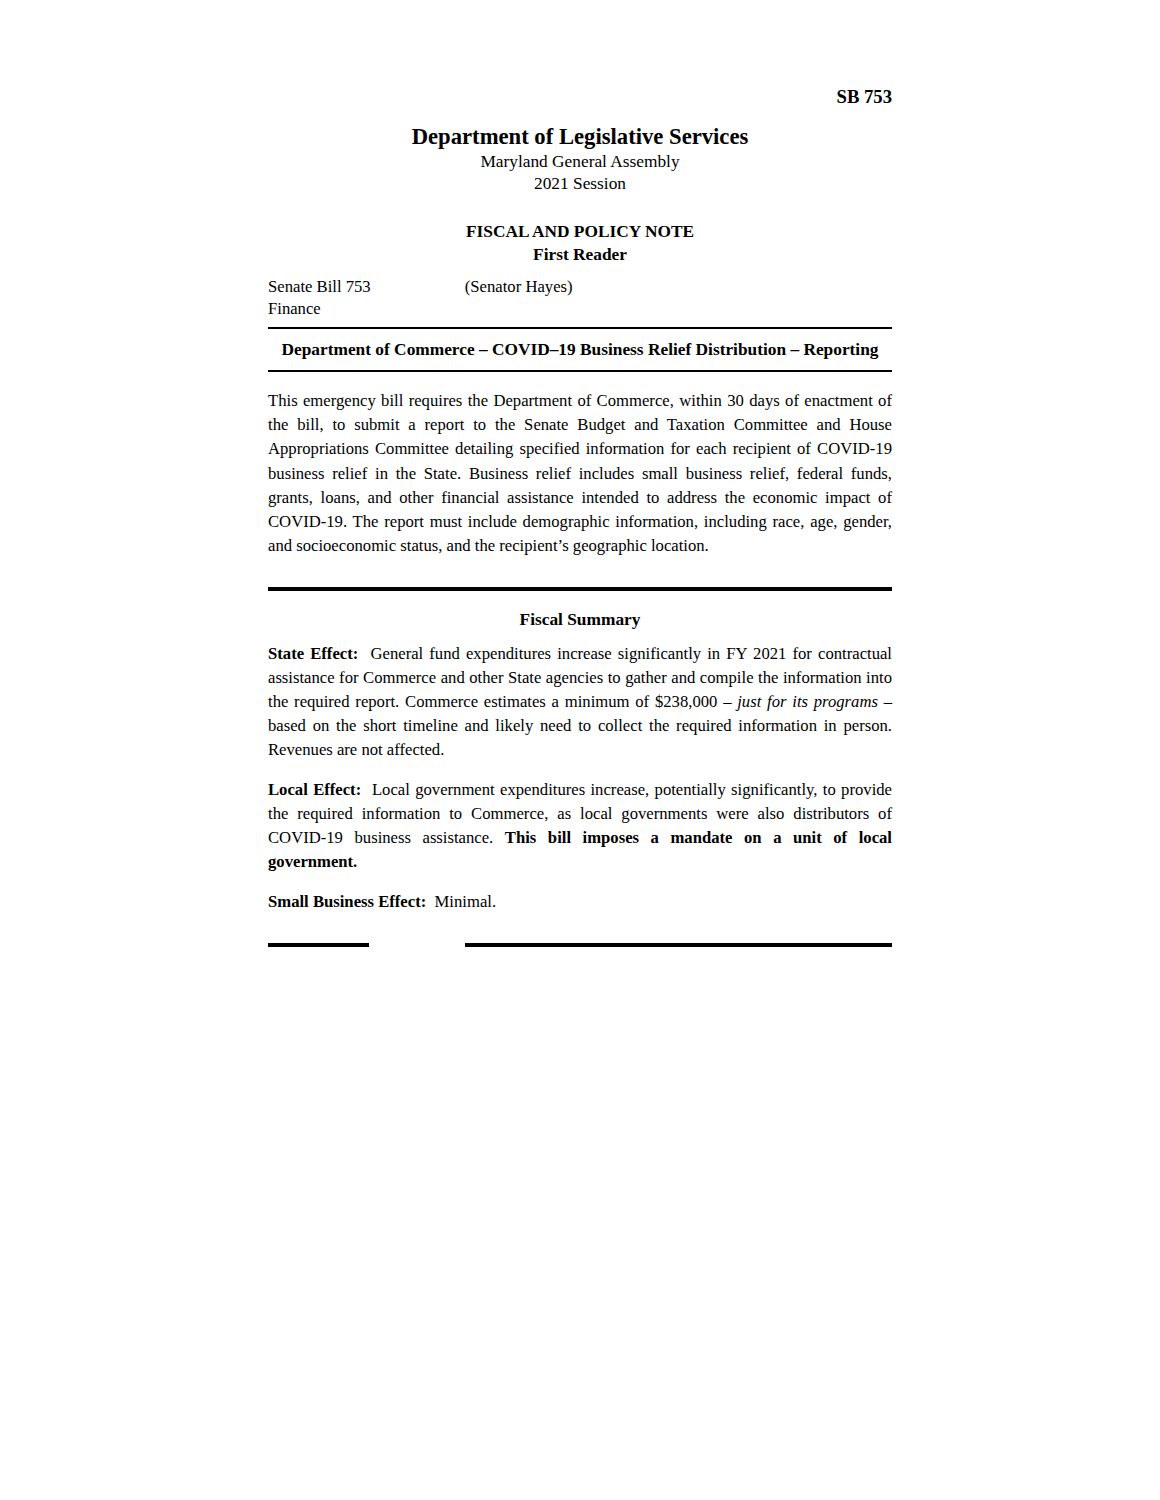SB 753
Department of Legislative Services
Maryland General Assembly
2021 Session
FISCAL AND POLICY NOTE
First Reader
Senate Bill 753
(Senator Hayes)
Finance
Department of Commerce – COVID–19 Business Relief Distribution – Reporting
This emergency bill requires the Department of Commerce, within 30 days of enactment of the bill, to submit a report to the Senate Budget and Taxation Committee and House Appropriations Committee detailing specified information for each recipient of COVID-19 business relief in the State. Business relief includes small business relief, federal funds, grants, loans, and other financial assistance intended to address the economic impact of COVID-19. The report must include demographic information, including race, age, gender, and socioeconomic status, and the recipient’s geographic location.
Fiscal Summary
State Effect: General fund expenditures increase significantly in FY 2021 for contractual assistance for Commerce and other State agencies to gather and compile the information into the required report. Commerce estimates a minimum of $238,000 – just for its programs – based on the short timeline and likely need to collect the required information in person. Revenues are not affected.
Local Effect: Local government expenditures increase, potentially significantly, to provide the required information to Commerce, as local governments were also distributors of COVID-19 business assistance. This bill imposes a mandate on a unit of local government.
Small Business Effect: Minimal.